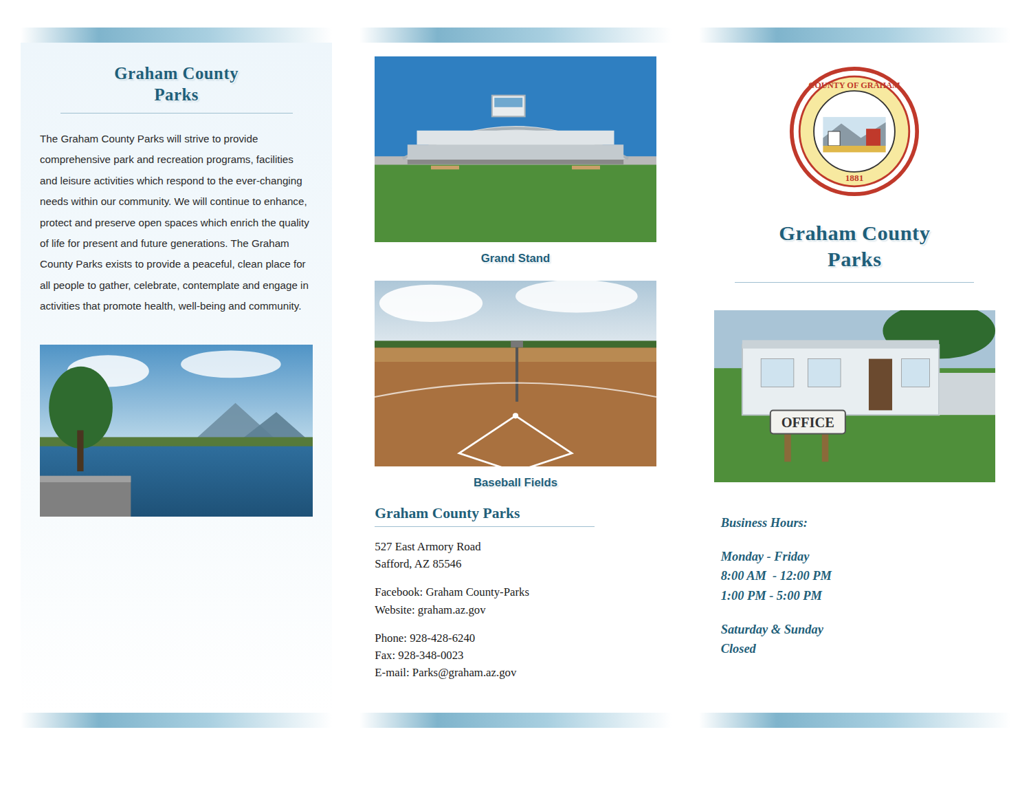Graham County
Parks
The Graham County Parks will strive to provide comprehensive park and recreation programs, facilities and leisure activities which respond to the ever-changing needs within our community. We will continue to enhance, protect and preserve open spaces which enrich the quality of life for present and future generations. The Graham County Parks exists to provide a peaceful, clean place for all people to gather, celebrate, contemplate and engage in activities that promote health, well-being and community.
Grand Stand
Baseball Fields
Graham County Parks
527 East Armory Road
Safford, AZ 85546
Facebook: Graham County-Parks
Website: graham.az.gov
Phone: 928-428-6240
Fax: 928-348-0023
E-mail: Parks@graham.az.gov
Graham County
Parks
Business Hours: Monday - Friday
8:00 AM - 12:00 PM
1:00 PM - 5:00 PM Saturday & Sunday
Closed